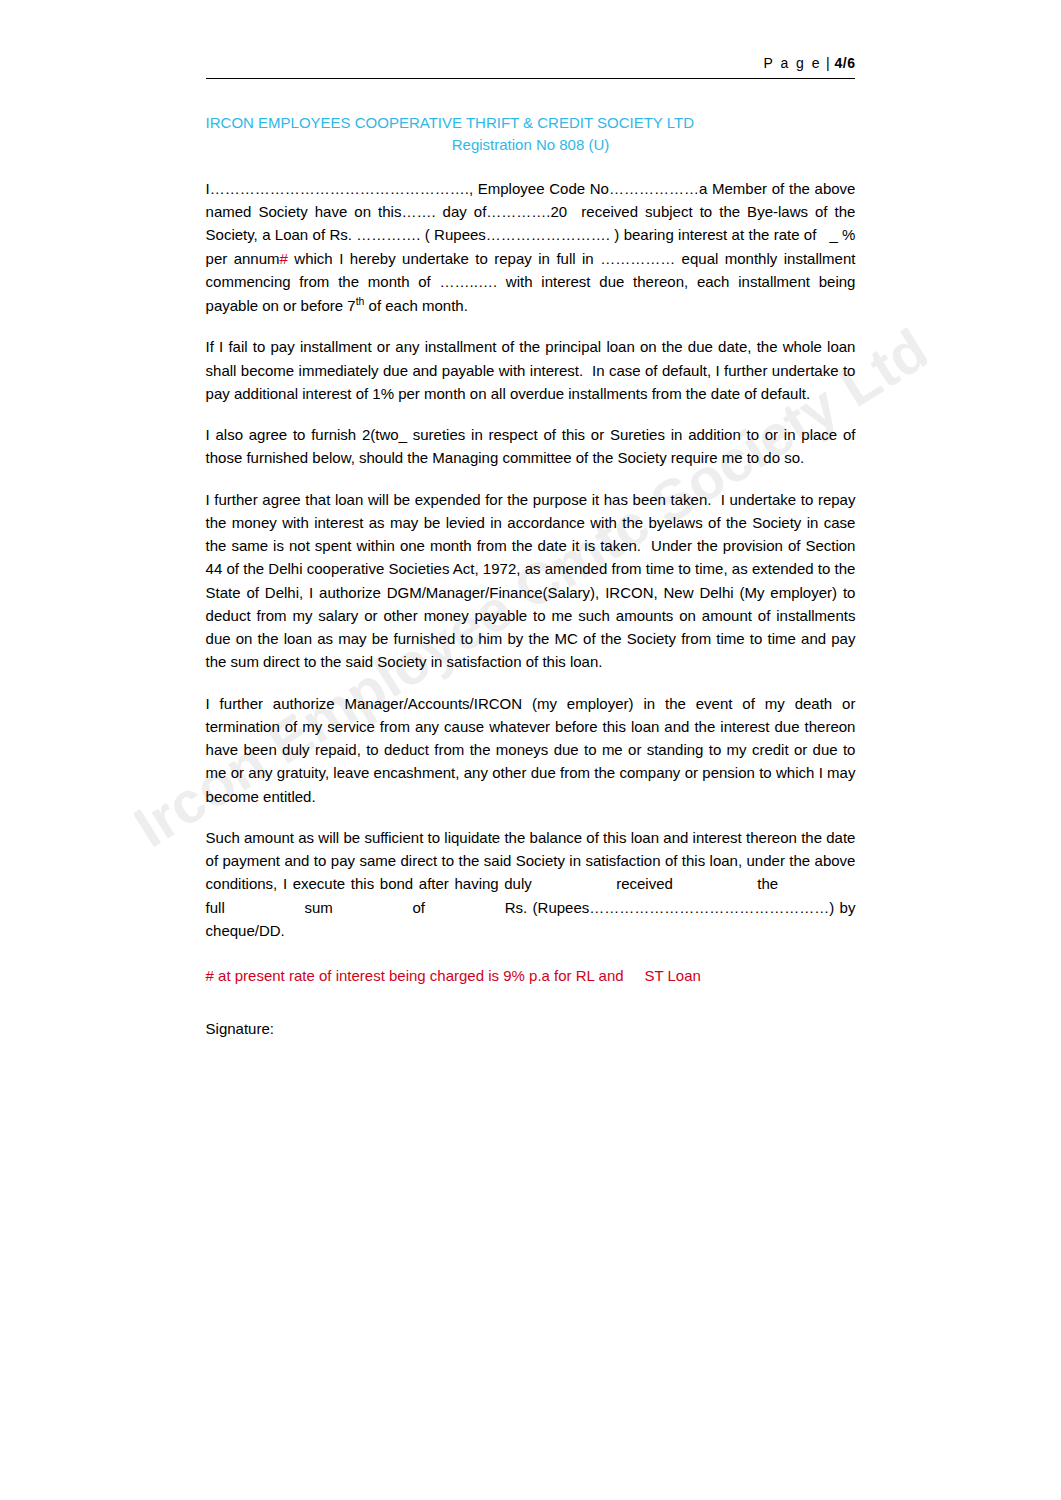Ircon Employee Cmtc Society Ltd
P a g e | 4/6
IRCON EMPLOYEES COOPERATIVE THRIFT & CREDIT SOCIETY LTD Registration No 808 (U)
I……………………………………………., Employee Code No………………a Member of the above named Society have on this……. day of………….20 received subject to the Bye-laws of the Society, a Loan of Rs. …………. ( Rupees……………………. ) bearing interest at the rate of _ % per annum# which I hereby undertake to repay in full in …………… equal monthly installment commencing from the month of ……..…. with interest due thereon, each installment being payable on or before 7th of each month.
If I fail to pay installment or any installment of the principal loan on the due date, the whole loan shall become immediately due and payable with interest. In case of default, I further undertake to pay additional interest of 1% per month on all overdue installments from the date of default.
I also agree to furnish 2(two_ sureties in respect of this or Sureties in addition to or in place of those furnished below, should the Managing committee of the Society require me to do so.
I further agree that loan will be expended for the purpose it has been taken. I undertake to repay the money with interest as may be levied in accordance with the byelaws of the Society in case the same is not spent within one month from the date it is taken. Under the provision of Section 44 of the Delhi cooperative Societies Act, 1972, as amended from time to time, as extended to the State of Delhi, I authorize DGM/Manager/Finance(Salary), IRCON, New Delhi (My employer) to deduct from my salary or other money payable to me such amounts on amount of installments due on the loan as may be furnished to him by the MC of the Society from time to time and pay the sum direct to the said Society in satisfaction of this loan.
I further authorize Manager/Accounts/IRCON (my employer) in the event of my death or termination of my service from any cause whatever before this loan and the interest due thereon have been duly repaid, to deduct from the moneys due to me or standing to my credit or due to me or any gratuity, leave encashment, any other due from the company or pension to which I may become entitled.
Such amount as will be sufficient to liquidate the balance of this loan and interest thereon the date of payment and to pay same direct to the said Society in satisfaction of this loan, under the above conditions, I execute this bond after having duly received the full sum of Rs. (Rupees…………………………………………) by cheque/DD.
# at present rate of interest being charged is 9% p.a for RL and ST Loan
Signature: